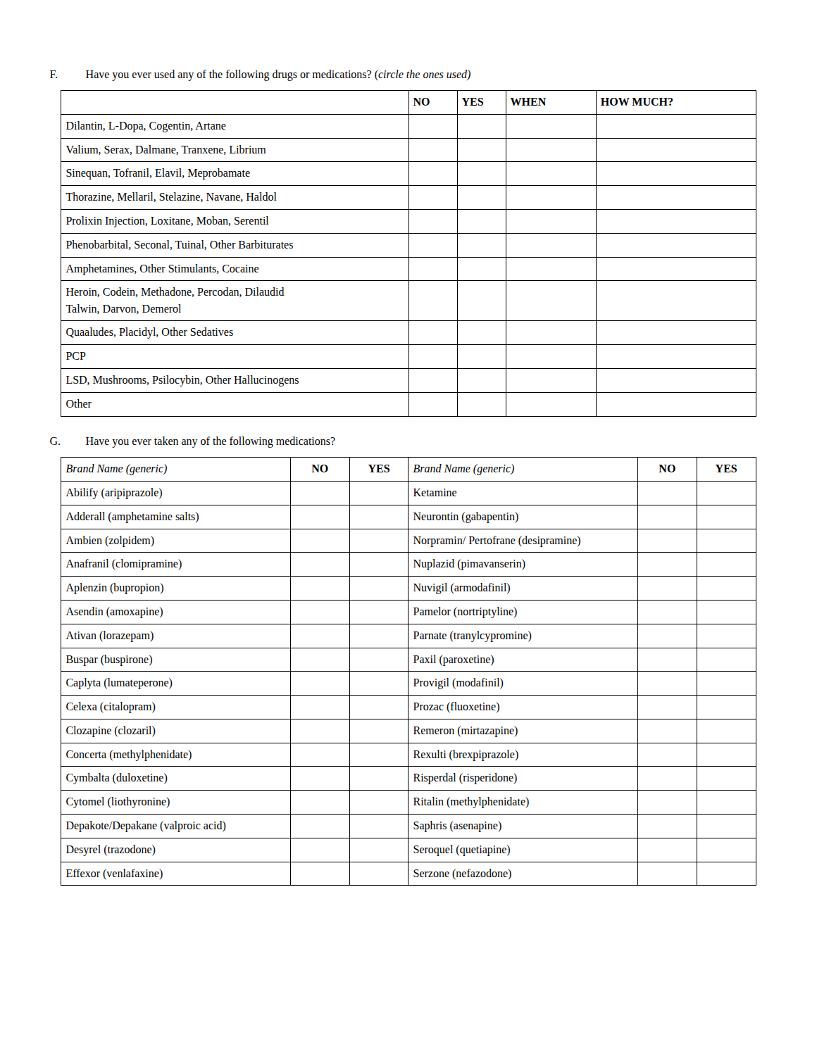F. Have you ever used any of the following drugs or medications? (circle the ones used)
| | NO | YES | WHEN | HOW MUCH? |
| --- | --- | --- | --- | --- |
| Dilantin, L-Dopa, Cogentin, Artane | | | | |
| Valium, Serax, Dalmane, Tranxene, Librium | | | | |
| Sinequan, Tofranil, Elavil, Meprobamate | | | | |
| Thorazine, Mellaril, Stelazine, Navane, Haldol | | | | |
| Prolixin Injection, Loxitane, Moban, Serentil | | | | |
| Phenobarbital, Seconal, Tuinal, Other Barbiturates | | | | |
| Amphetamines, Other Stimulants, Cocaine | | | | |
| Heroin, Codein, Methadone, Percodan, Dilaudid Talwin, Darvon, Demerol | | | | |
| Quaaludes, Placidyl, Other Sedatives | | | | |
| PCP | | | | |
| LSD, Mushrooms, Psilocybin, Other Hallucinogens | | | | |
| Other | | | | |
G. Have you ever taken any of the following medications?
| Brand Name (generic) | NO | YES | Brand Name (generic) | NO | YES |
| --- | --- | --- | --- | --- | --- |
| Abilify (aripiprazole) | | | Ketamine | | |
| Adderall (amphetamine salts) | | | Neurontin (gabapentin) | | |
| Ambien (zolpidem) | | | Norpramin/ Pertofrane (desipramine) | | |
| Anafranil (clomipramine) | | | Nuplazid (pimavanserin) | | |
| Aplenzin (bupropion) | | | Nuvigil (armodafinil) | | |
| Asendin (amoxapine) | | | Pamelor (nortriptyline) | | |
| Ativan (lorazepam) | | | Parnate (tranylcypromine) | | |
| Buspar (buspirone) | | | Paxil (paroxetine) | | |
| Caplyta (lumateperone) | | | Provigil (modafinil) | | |
| Celexa (citalopram) | | | Prozac (fluoxetine) | | |
| Clozapine (clozaril) | | | Remeron (mirtazapine) | | |
| Concerta (methylphenidate) | | | Rexulti (brexpiprazole) | | |
| Cymbalta (duloxetine) | | | Risperdal (risperidone) | | |
| Cytomel (liothyronine) | | | Ritalin (methylphenidate) | | |
| Depakote/Depakane (valproic acid) | | | Saphris (asenapine) | | |
| Desyrel (trazodone) | | | Seroquel (quetiapine) | | |
| Effexor (venlafaxine) | | | Serzone (nefazodone) | | |